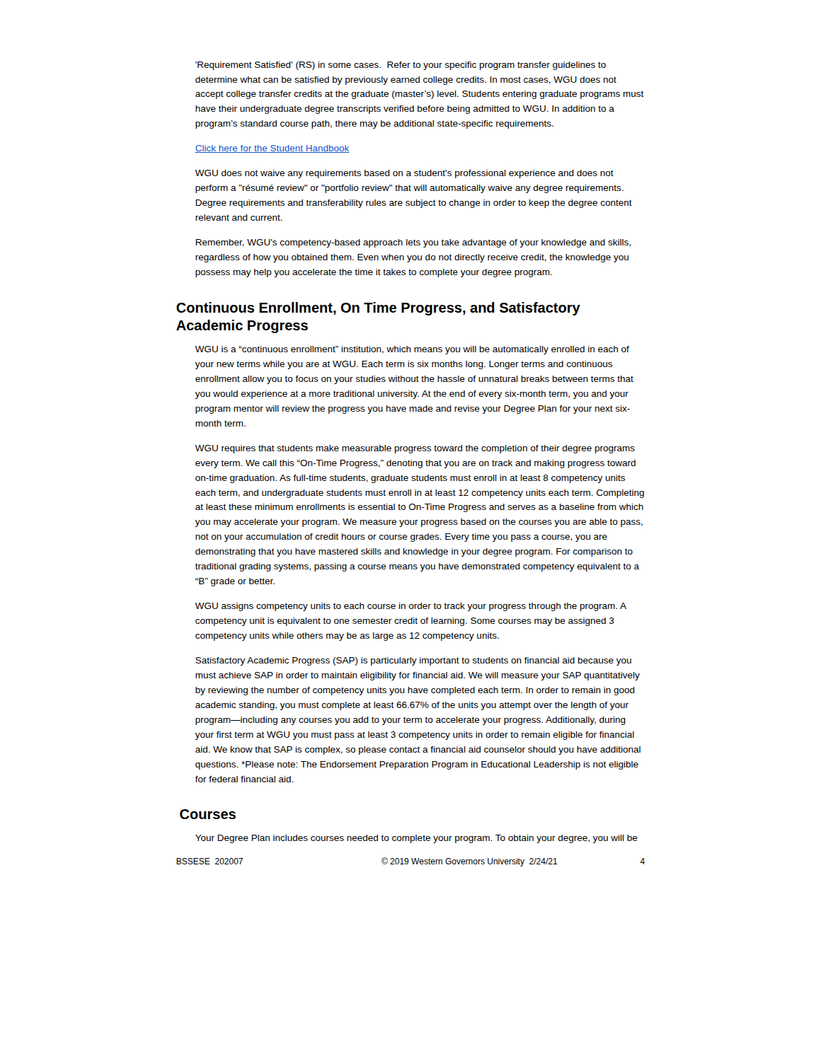'Requirement Satisfied' (RS) in some cases. Refer to your specific program transfer guidelines to determine what can be satisfied by previously earned college credits. In most cases, WGU does not accept college transfer credits at the graduate (master’s) level. Students entering graduate programs must have their undergraduate degree transcripts verified before being admitted to WGU. In addition to a program’s standard course path, there may be additional state-specific requirements.
Click here for the Student Handbook
WGU does not waive any requirements based on a student's professional experience and does not perform a "résumé review" or "portfolio review" that will automatically waive any degree requirements. Degree requirements and transferability rules are subject to change in order to keep the degree content relevant and current.
Remember, WGU's competency-based approach lets you take advantage of your knowledge and skills, regardless of how you obtained them. Even when you do not directly receive credit, the knowledge you possess may help you accelerate the time it takes to complete your degree program.
Continuous Enrollment, On Time Progress, and Satisfactory Academic Progress
WGU is a “continuous enrollment” institution, which means you will be automatically enrolled in each of your new terms while you are at WGU. Each term is six months long. Longer terms and continuous enrollment allow you to focus on your studies without the hassle of unnatural breaks between terms that you would experience at a more traditional university. At the end of every six-month term, you and your program mentor will review the progress you have made and revise your Degree Plan for your next six-month term.
WGU requires that students make measurable progress toward the completion of their degree programs every term. We call this “On-Time Progress,” denoting that you are on track and making progress toward on-time graduation. As full-time students, graduate students must enroll in at least 8 competency units each term, and undergraduate students must enroll in at least 12 competency units each term. Completing at least these minimum enrollments is essential to On-Time Progress and serves as a baseline from which you may accelerate your program. We measure your progress based on the courses you are able to pass, not on your accumulation of credit hours or course grades. Every time you pass a course, you are demonstrating that you have mastered skills and knowledge in your degree program. For comparison to traditional grading systems, passing a course means you have demonstrated competency equivalent to a “B” grade or better.
WGU assigns competency units to each course in order to track your progress through the program. A competency unit is equivalent to one semester credit of learning. Some courses may be assigned 3 competency units while others may be as large as 12 competency units.
Satisfactory Academic Progress (SAP) is particularly important to students on financial aid because you must achieve SAP in order to maintain eligibility for financial aid. We will measure your SAP quantitatively by reviewing the number of competency units you have completed each term. In order to remain in good academic standing, you must complete at least 66.67% of the units you attempt over the length of your program—including any courses you add to your term to accelerate your progress. Additionally, during your first term at WGU you must pass at least 3 competency units in order to remain eligible for financial aid. We know that SAP is complex, so please contact a financial aid counselor should you have additional questions. *Please note: The Endorsement Preparation Program in Educational Leadership is not eligible for federal financial aid.
Courses
Your Degree Plan includes courses needed to complete your program. To obtain your degree, you will be
| BSSESE 202007 | © 2019 Western Governors University 2/24/21 | 4 |